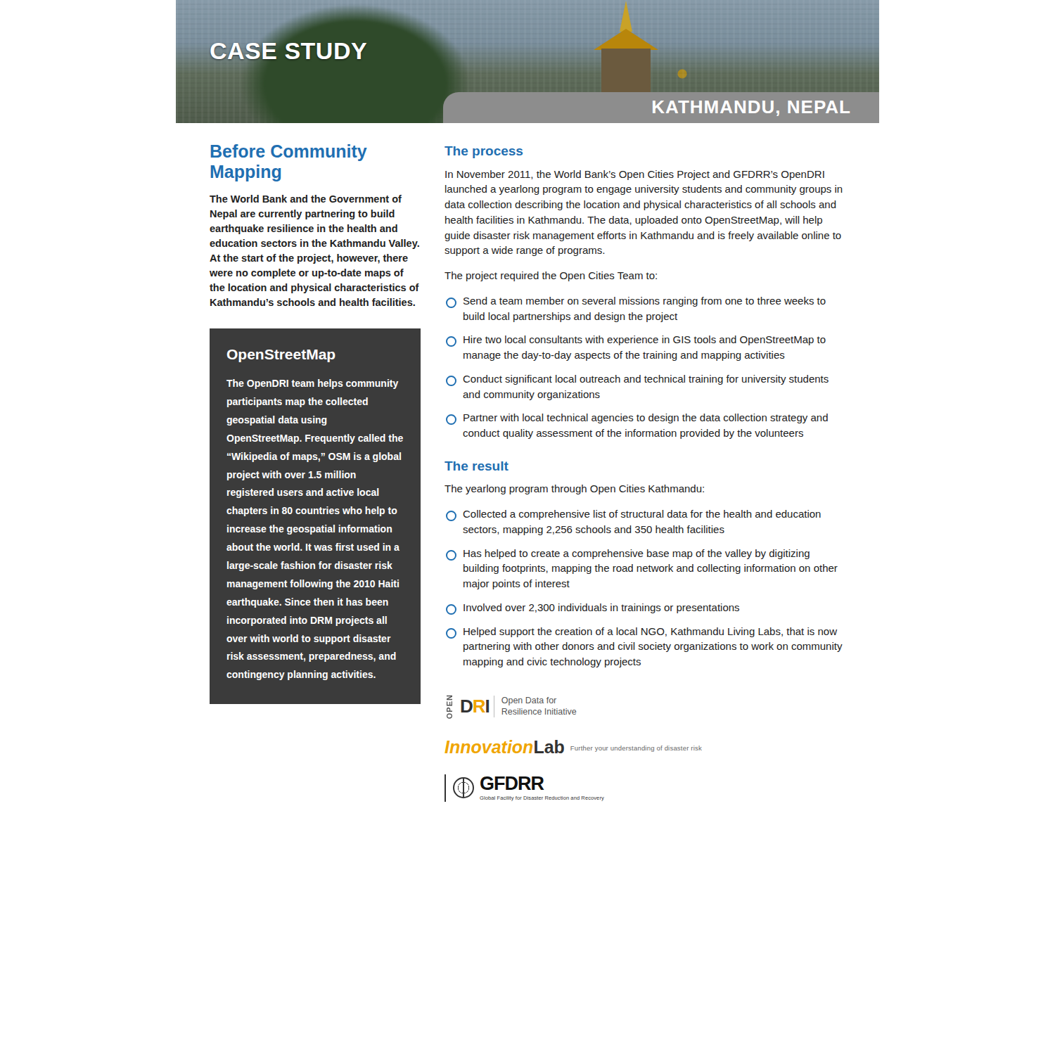CASE STUDY
KATHMANDU, NEPAL
Before Community
Mapping
The World Bank and the Government of Nepal are currently partnering to build earthquake resilience in the health and education sectors in the Kathmandu Valley. At the start of the project, however, there were no complete or up-to-date maps of the location and physical characteristics of Kathmandu’s schools and health facilities.
OpenStreetMap
The OpenDRI team helps community participants map the collected geospatial data using OpenStreetMap. Frequently called the “Wikipedia of maps,” OSM is a global project with over 1.5 million registered users and active local chapters in 80 countries who help to increase the geospatial information about the world. It was first used in a large-scale fashion for disaster risk management following the 2010 Haiti earthquake. Since then it has been incorporated into DRM projects all over with world to support disaster risk assessment, preparedness, and contingency planning activities.
The process
In November 2011, the World Bank’s Open Cities Project and GFDRR’s OpenDRI launched a yearlong program to engage university students and community groups in data collection describing the location and physical characteristics of all schools and health facilities in Kathmandu. The data, uploaded onto OpenStreetMap, will help guide disaster risk management efforts in Kathmandu and is freely available online to support a wide range of programs.
The project required the Open Cities Team to:
Send a team member on several missions ranging from one to three weeks to build local partnerships and design the project
Hire two local consultants with experience in GIS tools and OpenStreetMap to manage the day-to-day aspects of the training and mapping activities
Conduct significant local outreach and technical training for university students and community organizations
Partner with local technical agencies to design the data collection strategy and conduct quality assessment of the information provided by the volunteers
The result
The yearlong program through Open Cities Kathmandu:
Collected a comprehensive list of structural data for the health and education sectors, mapping 2,256 schools and 350 health facilities
Has helped to create a comprehensive base map of the valley by digitizing building footprints, mapping the road network and collecting information on other major points of interest
Involved over 2,300 individuals in trainings or presentations
Helped support the creation of a local NGO, Kathmandu Living Labs, that is now partnering with other donors and civil society organizations to work on community mapping and civic technology projects
OPEN DRI Open Data for
Resilience Initiative
Innovation Lab
Further your understanding of disaster risk
GFDRR
Global Facility for Disaster Reduction and Recovery